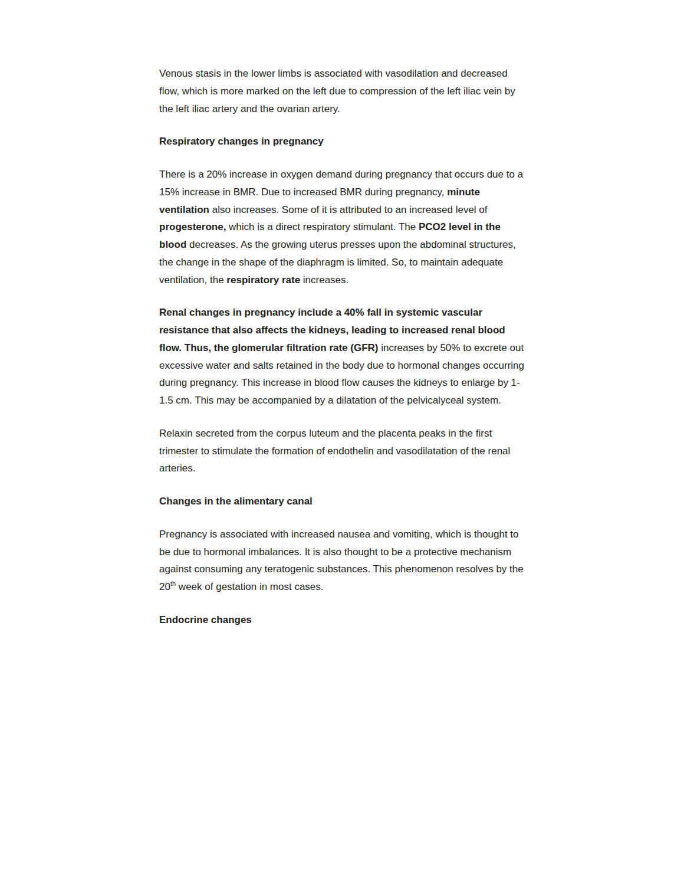Venous stasis in the lower limbs is associated with vasodilation and decreased flow, which is more marked on the left due to compression of the left iliac vein by the left iliac artery and the ovarian artery.
Respiratory changes in pregnancy
There is a 20% increase in oxygen demand during pregnancy that occurs due to a 15% increase in BMR. Due to increased BMR during pregnancy, minute ventilation also increases. Some of it is attributed to an increased level of progesterone, which is a direct respiratory stimulant. The PCO2 level in the blood decreases. As the growing uterus presses upon the abdominal structures, the change in the shape of the diaphragm is limited. So, to maintain adequate ventilation, the respiratory rate increases.
Renal changes in pregnancy include a 40% fall in systemic vascular resistance that also affects the kidneys, leading to increased renal blood flow. Thus, the glomerular filtration rate (GFR) increases by 50% to excrete out excessive water and salts retained in the body due to hormonal changes occurring during pregnancy. This increase in blood flow causes the kidneys to enlarge by 1-1.5 cm. This may be accompanied by a dilatation of the pelvicalyceal system.
Relaxin secreted from the corpus luteum and the placenta peaks in the first trimester to stimulate the formation of endothelin and vasodilatation of the renal arteries.
Changes in the alimentary canal
Pregnancy is associated with increased nausea and vomiting, which is thought to be due to hormonal imbalances. It is also thought to be a protective mechanism against consuming any teratogenic substances. This phenomenon resolves by the 20th week of gestation in most cases.
Endocrine changes